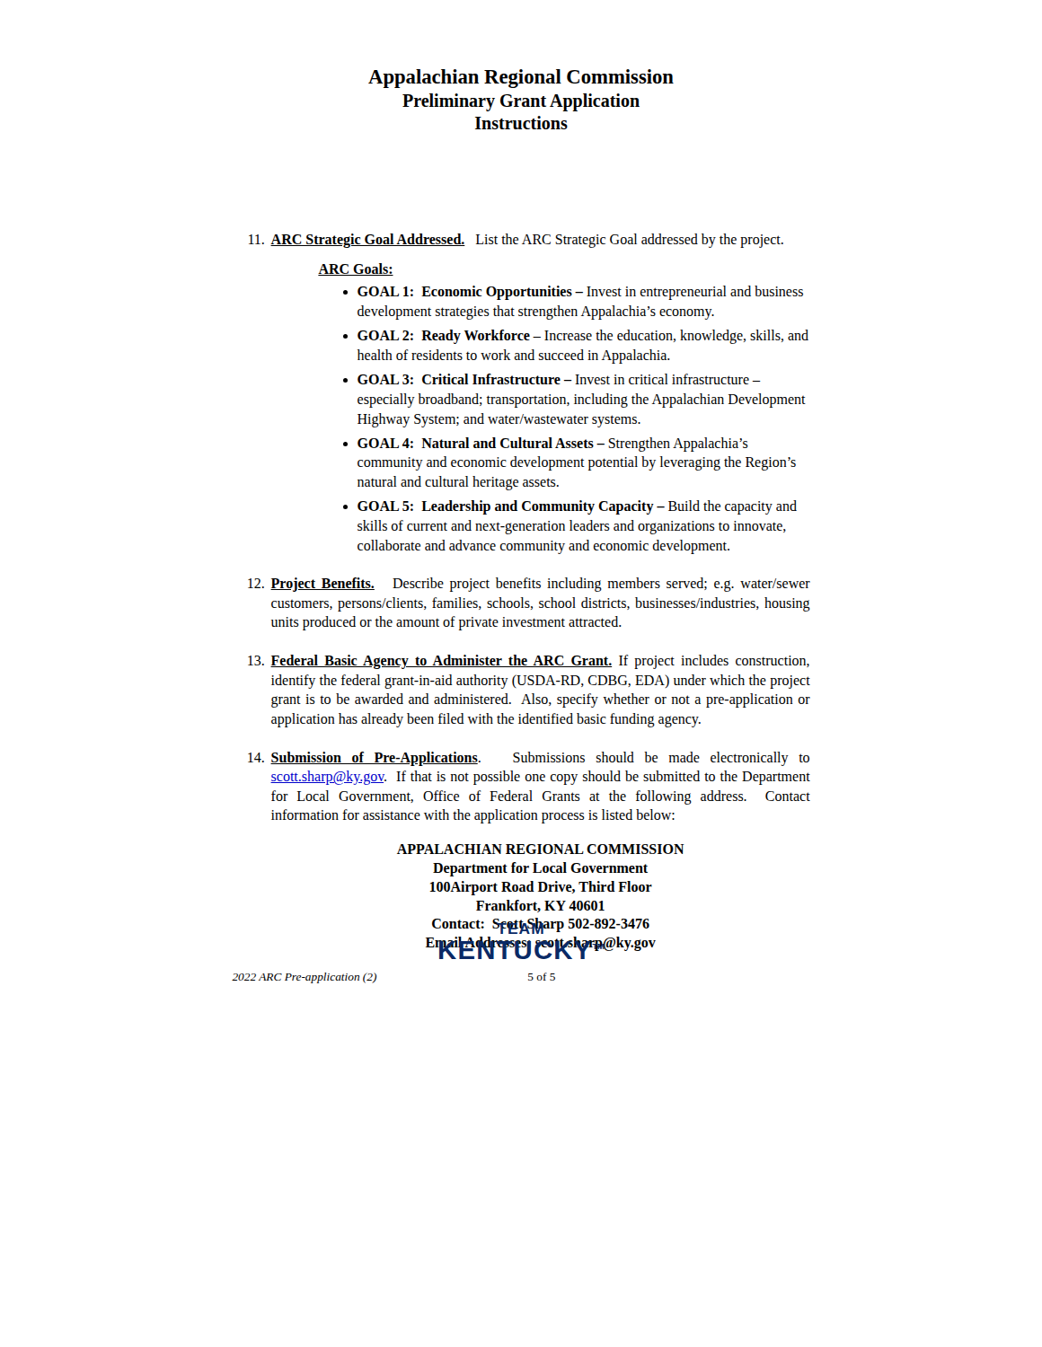Appalachian Regional Commission
Preliminary Grant Application
Instructions
11. ARC Strategic Goal Addressed. List the ARC Strategic Goal addressed by the project.
ARC Goals:
GOAL 1: Economic Opportunities – Invest in entrepreneurial and business development strategies that strengthen Appalachia’s economy.
GOAL 2: Ready Workforce – Increase the education, knowledge, skills, and health of residents to work and succeed in Appalachia.
GOAL 3: Critical Infrastructure – Invest in critical infrastructure – especially broadband; transportation, including the Appalachian Development Highway System; and water/wastewater systems.
GOAL 4: Natural and Cultural Assets – Strengthen Appalachia’s community and economic development potential by leveraging the Region’s natural and cultural heritage assets.
GOAL 5: Leadership and Community Capacity – Build the capacity and skills of current and next-generation leaders and organizations to innovate, collaborate and advance community and economic development.
12. Project Benefits. Describe project benefits including members served; e.g. water/sewer customers, persons/clients, families, schools, school districts, businesses/industries, housing units produced or the amount of private investment attracted.
13. Federal Basic Agency to Administer the ARC Grant. If project includes construction, identify the federal grant-in-aid authority (USDA-RD, CDBG, EDA) under which the project grant is to be awarded and administered. Also, specify whether or not a pre-application or application has already been filed with the identified basic funding agency.
14. Submission of Pre-Applications. Submissions should be made electronically to scott.sharp@ky.gov. If that is not possible one copy should be submitted to the Department for Local Government, Office of Federal Grants at the following address. Contact information for assistance with the application process is listed below:
APPALACHIAN REGIONAL COMMISSION
Department for Local Government
100Airport Road Drive, Third Floor
Frankfort, KY 40601
Contact: Scott Sharp 502-892-3476
Email Addresses: scott.sharp@ky.gov
TEAM
KENTUCKYTM
2022 ARC Pre-application (2)
5 of 5